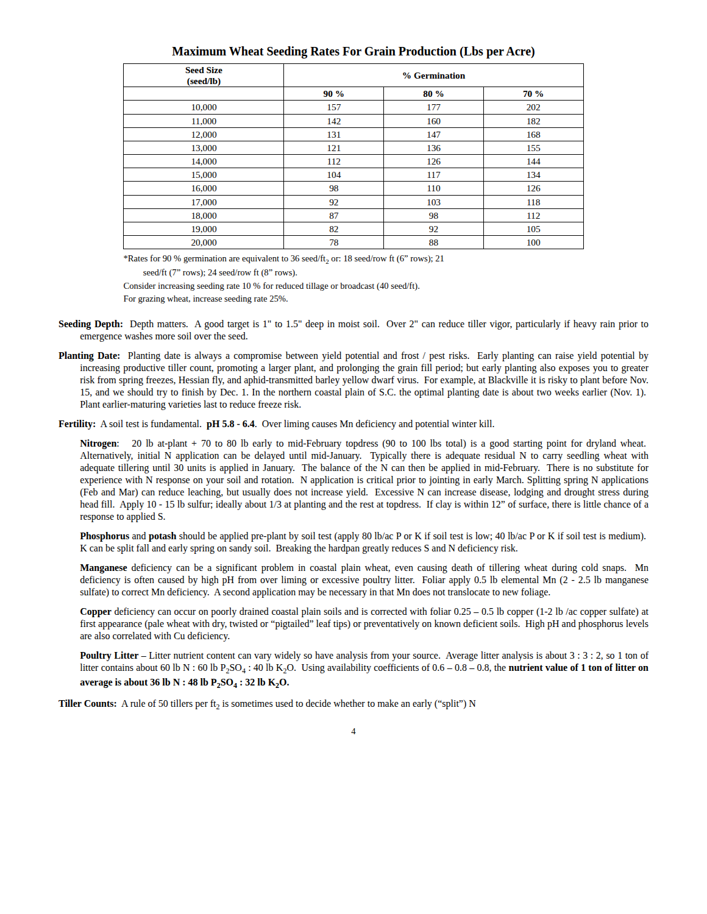Maximum Wheat Seeding Rates For Grain Production (Lbs per Acre)
| Seed Size (seed/lb) | % Germination |
| --- | --- |
| | 90 % | 80 % | 70 % |
| 10,000 | 157 | 177 | 202 |
| 11,000 | 142 | 160 | 182 |
| 12,000 | 131 | 147 | 168 |
| 13,000 | 121 | 136 | 155 |
| 14,000 | 112 | 126 | 144 |
| 15,000 | 104 | 117 | 134 |
| 16,000 | 98 | 110 | 126 |
| 17,000 | 92 | 103 | 118 |
| 18,000 | 87 | 98 | 112 |
| 19,000 | 82 | 92 | 105 |
| 20,000 | 78 | 88 | 100 |
*Rates for 90 % germination are equivalent to 36 seed/ft2 or: 18 seed/row ft (6” rows); 21
seed/ft (7” rows); 24 seed/row ft (8” rows).
Consider increasing seeding rate 10 % for reduced tillage or broadcast (40 seed/ft).
For grazing wheat, increase seeding rate 25%.
Seeding Depth: Depth matters. A good target is 1" to 1.5" deep in moist soil. Over 2" can reduce tiller vigor, particularly if heavy rain prior to emergence washes more soil over the seed.
Planting Date: Planting date is always a compromise between yield potential and frost / pest risks. Early planting can raise yield potential by increasing productive tiller count, promoting a larger plant, and prolonging the grain fill period; but early planting also exposes you to greater risk from spring freezes, Hessian fly, and aphid-transmitted barley yellow dwarf virus. For example, at Blackville it is risky to plant before Nov. 15, and we should try to finish by Dec. 1. In the northern coastal plain of S.C. the optimal planting date is about two weeks earlier (Nov. 1). Plant earlier-maturing varieties last to reduce freeze risk.
Fertility: A soil test is fundamental. pH 5.8 - 6.4. Over liming causes Mn deficiency and potential winter kill.
Nitrogen: 20 lb at-plant + 70 to 80 lb early to mid-February topdress (90 to 100 lbs total) is a good starting point for dryland wheat. Alternatively, initial N application can be delayed until mid-January. Typically there is adequate residual N to carry seedling wheat with adequate tillering until 30 units is applied in January. The balance of the N can then be applied in mid-February. There is no substitute for experience with N response on your soil and rotation. N application is critical prior to jointing in early March. Splitting spring N applications (Feb and Mar) can reduce leaching, but usually does not increase yield. Excessive N can increase disease, lodging and drought stress during head fill. Apply 10 - 15 lb sulfur; ideally about 1/3 at planting and the rest at topdress. If clay is within 12” of surface, there is little chance of a response to applied S.
Phosphorus and potash should be applied pre-plant by soil test (apply 80 lb/ac P or K if soil test is low; 40 lb/ac P or K if soil test is medium). K can be split fall and early spring on sandy soil. Breaking the hardpan greatly reduces S and N deficiency risk.
Manganese deficiency can be a significant problem in coastal plain wheat, even causing death of tillering wheat during cold snaps. Mn deficiency is often caused by high pH from over liming or excessive poultry litter. Foliar apply 0.5 lb elemental Mn (2 - 2.5 lb manganese sulfate) to correct Mn deficiency. A second application may be necessary in that Mn does not translocate to new foliage.
Copper deficiency can occur on poorly drained coastal plain soils and is corrected with foliar 0.25 – 0.5 lb copper (1-2 lb /ac copper sulfate) at first appearance (pale wheat with dry, twisted or “pigtailed” leaf tips) or preventatively on known deficient soils. High pH and phosphorus levels are also correlated with Cu deficiency.
Poultry Litter – Litter nutrient content can vary widely so have analysis from your source. Average litter analysis is about 3 : 3 : 2, so 1 ton of litter contains about 60 lb N : 60 lb P2SO4 : 40 lb K2O. Using availability coefficients of 0.6 – 0.8 – 0.8, the nutrient value of 1 ton of litter on average is about 36 lb N : 48 lb P2SO4 : 32 lb K2O.
Tiller Counts: A rule of 50 tillers per ft2 is sometimes used to decide whether to make an early (“split”) N
4